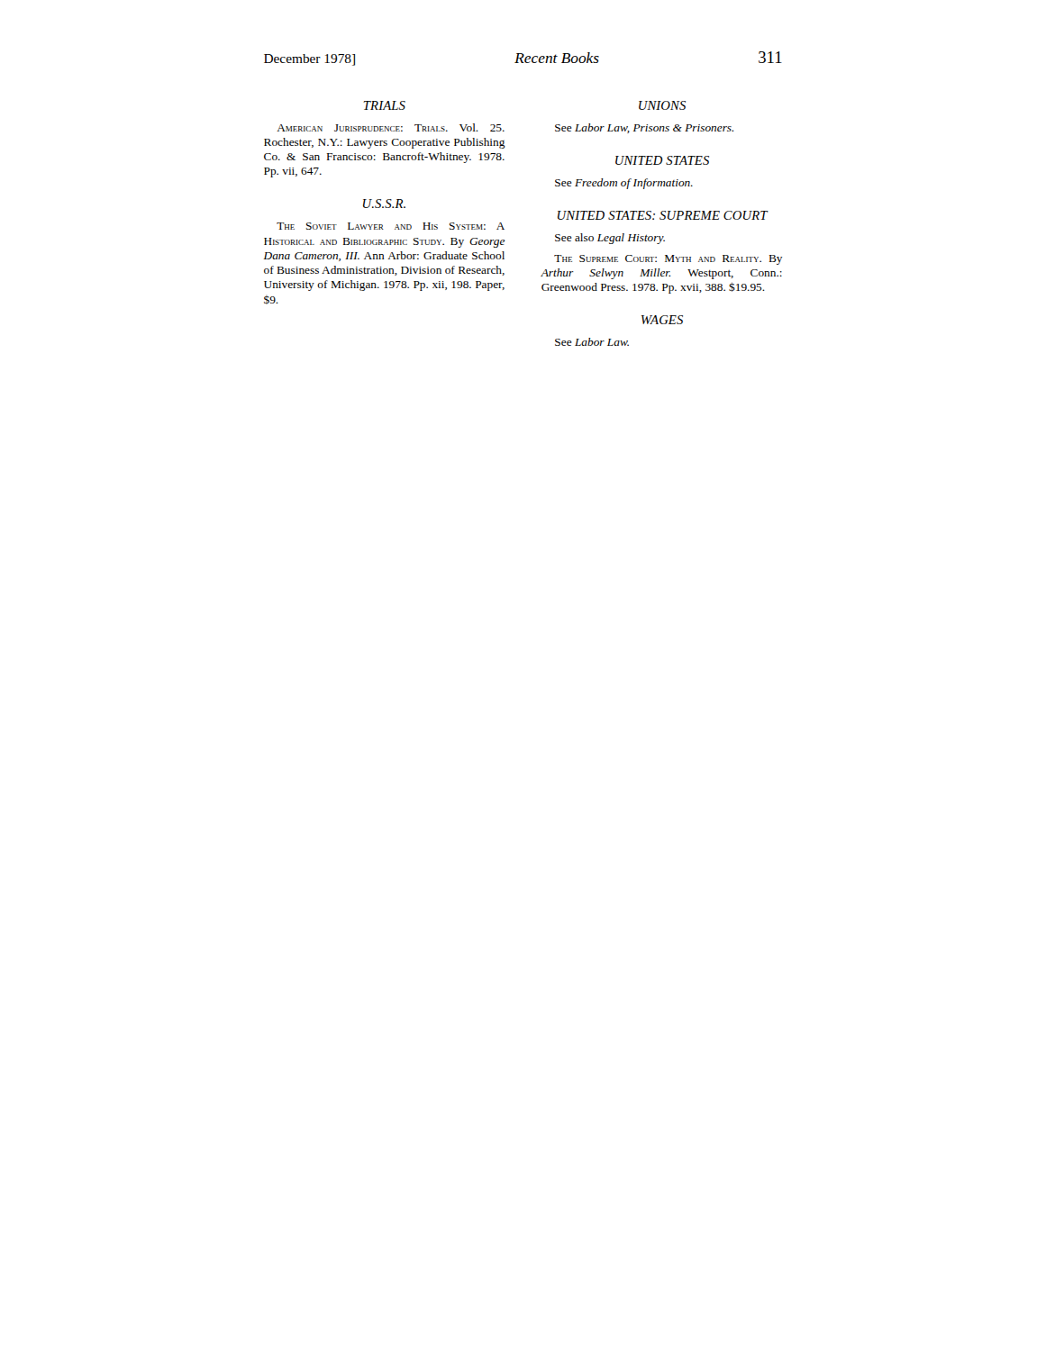December 1978]
Recent Books
311
TRIALS
American Jurisprudence: Trials. Vol. 25. Rochester, N.Y.: Lawyers Cooperative Publishing Co. & San Francisco: Bancroft-Whitney. 1978. Pp. vii, 647.
U.S.S.R.
The Soviet Lawyer and His System: A Historical and Bibliographic Study. By George Dana Cameron, III. Ann Arbor: Graduate School of Business Administration, Division of Research, University of Michigan. 1978. Pp. xii, 198. Paper, $9.
UNIONS
See Labor Law, Prisons & Prisoners.
UNITED STATES
See Freedom of Information.
UNITED STATES: SUPREME COURT
See also Legal History.
The Supreme Court: Myth and Reality. By Arthur Selwyn Miller. Westport, Conn.: Greenwood Press. 1978. Pp. xvii, 388. $19.95.
WAGES
See Labor Law.